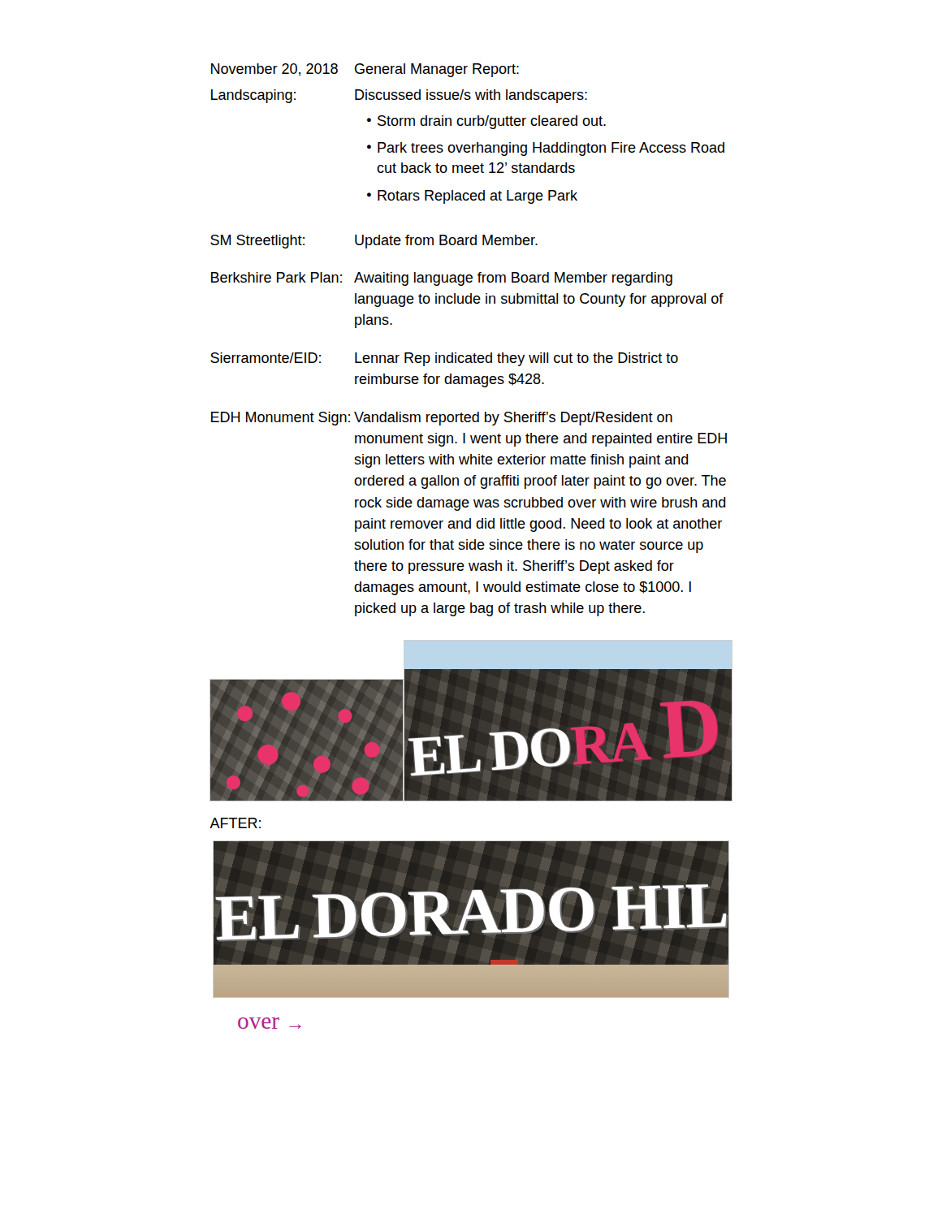| November 20, 2018 | General Manager Report: |
| Landscaping: | Discussed issue/s with landscapers: Storm drain curb/gutter cleared out. Park trees overhanging Haddington Fire Access Road cut back to meet 12’ standards Rotars Replaced at Large Park |
| SM Streetlight: | Update from Board Member. |
| Berkshire Park Plan: | Awaiting language from Board Member regarding language to include in submittal to County for approval of plans. |
| Sierramonte/EID: | Lennar Rep indicated they will cut to the District to reimburse for damages $428. |
| EDH Monument Sign: | Vandalism reported by Sheriff’s Dept/Resident on monument sign. I went up there and repainted entire EDH sign letters with white exterior matte finish paint and ordered a gallon of graffiti proof later paint to go over. The rock side damage was scrubbed over with wire brush and paint remover and did little good. Need to look at another solution for that side since there is no water source up there to pressure wash it. Sheriff’s Dept asked for damages amount, I would estimate close to $1000. I picked up a large bag of trash while up there. |
EL DO RA D
AFTER:
EL DORADO HILLS
over →